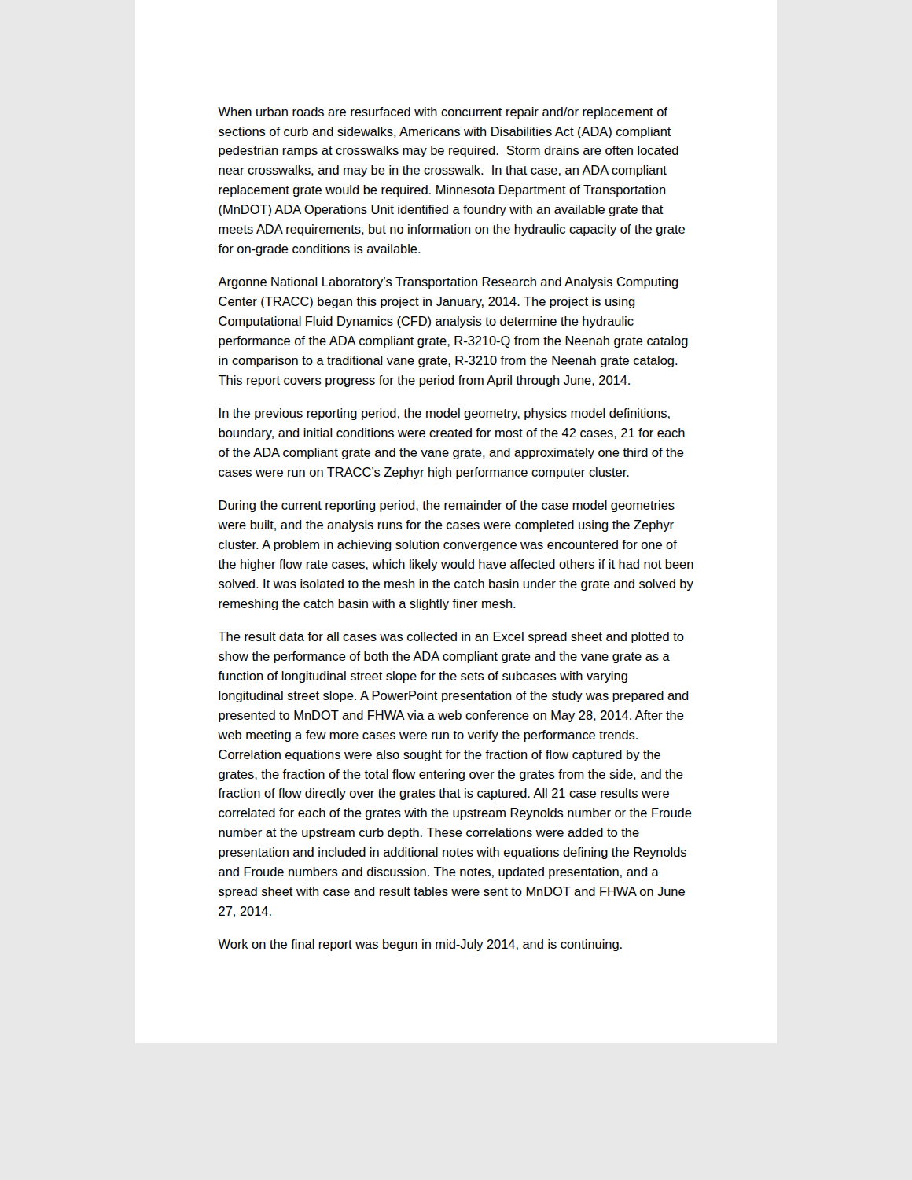When urban roads are resurfaced with concurrent repair and/or replacement of sections of curb and sidewalks, Americans with Disabilities Act (ADA) compliant pedestrian ramps at crosswalks may be required. Storm drains are often located near crosswalks, and may be in the crosswalk. In that case, an ADA compliant replacement grate would be required. Minnesota Department of Transportation (MnDOT) ADA Operations Unit identified a foundry with an available grate that meets ADA requirements, but no information on the hydraulic capacity of the grate for on-grade conditions is available.
Argonne National Laboratory’s Transportation Research and Analysis Computing Center (TRACC) began this project in January, 2014. The project is using Computational Fluid Dynamics (CFD) analysis to determine the hydraulic performance of the ADA compliant grate, R-3210-Q from the Neenah grate catalog in comparison to a traditional vane grate, R-3210 from the Neenah grate catalog. This report covers progress for the period from April through June, 2014.
In the previous reporting period, the model geometry, physics model definitions, boundary, and initial conditions were created for most of the 42 cases, 21 for each of the ADA compliant grate and the vane grate, and approximately one third of the cases were run on TRACC’s Zephyr high performance computer cluster.
During the current reporting period, the remainder of the case model geometries were built, and the analysis runs for the cases were completed using the Zephyr cluster. A problem in achieving solution convergence was encountered for one of the higher flow rate cases, which likely would have affected others if it had not been solved. It was isolated to the mesh in the catch basin under the grate and solved by remeshing the catch basin with a slightly finer mesh.
The result data for all cases was collected in an Excel spread sheet and plotted to show the performance of both the ADA compliant grate and the vane grate as a function of longitudinal street slope for the sets of subcases with varying longitudinal street slope. A PowerPoint presentation of the study was prepared and presented to MnDOT and FHWA via a web conference on May 28, 2014. After the web meeting a few more cases were run to verify the performance trends. Correlation equations were also sought for the fraction of flow captured by the grates, the fraction of the total flow entering over the grates from the side, and the fraction of flow directly over the grates that is captured. All 21 case results were correlated for each of the grates with the upstream Reynolds number or the Froude number at the upstream curb depth. These correlations were added to the presentation and included in additional notes with equations defining the Reynolds and Froude numbers and discussion. The notes, updated presentation, and a spread sheet with case and result tables were sent to MnDOT and FHWA on June 27, 2014.
Work on the final report was begun in mid-July 2014, and is continuing.